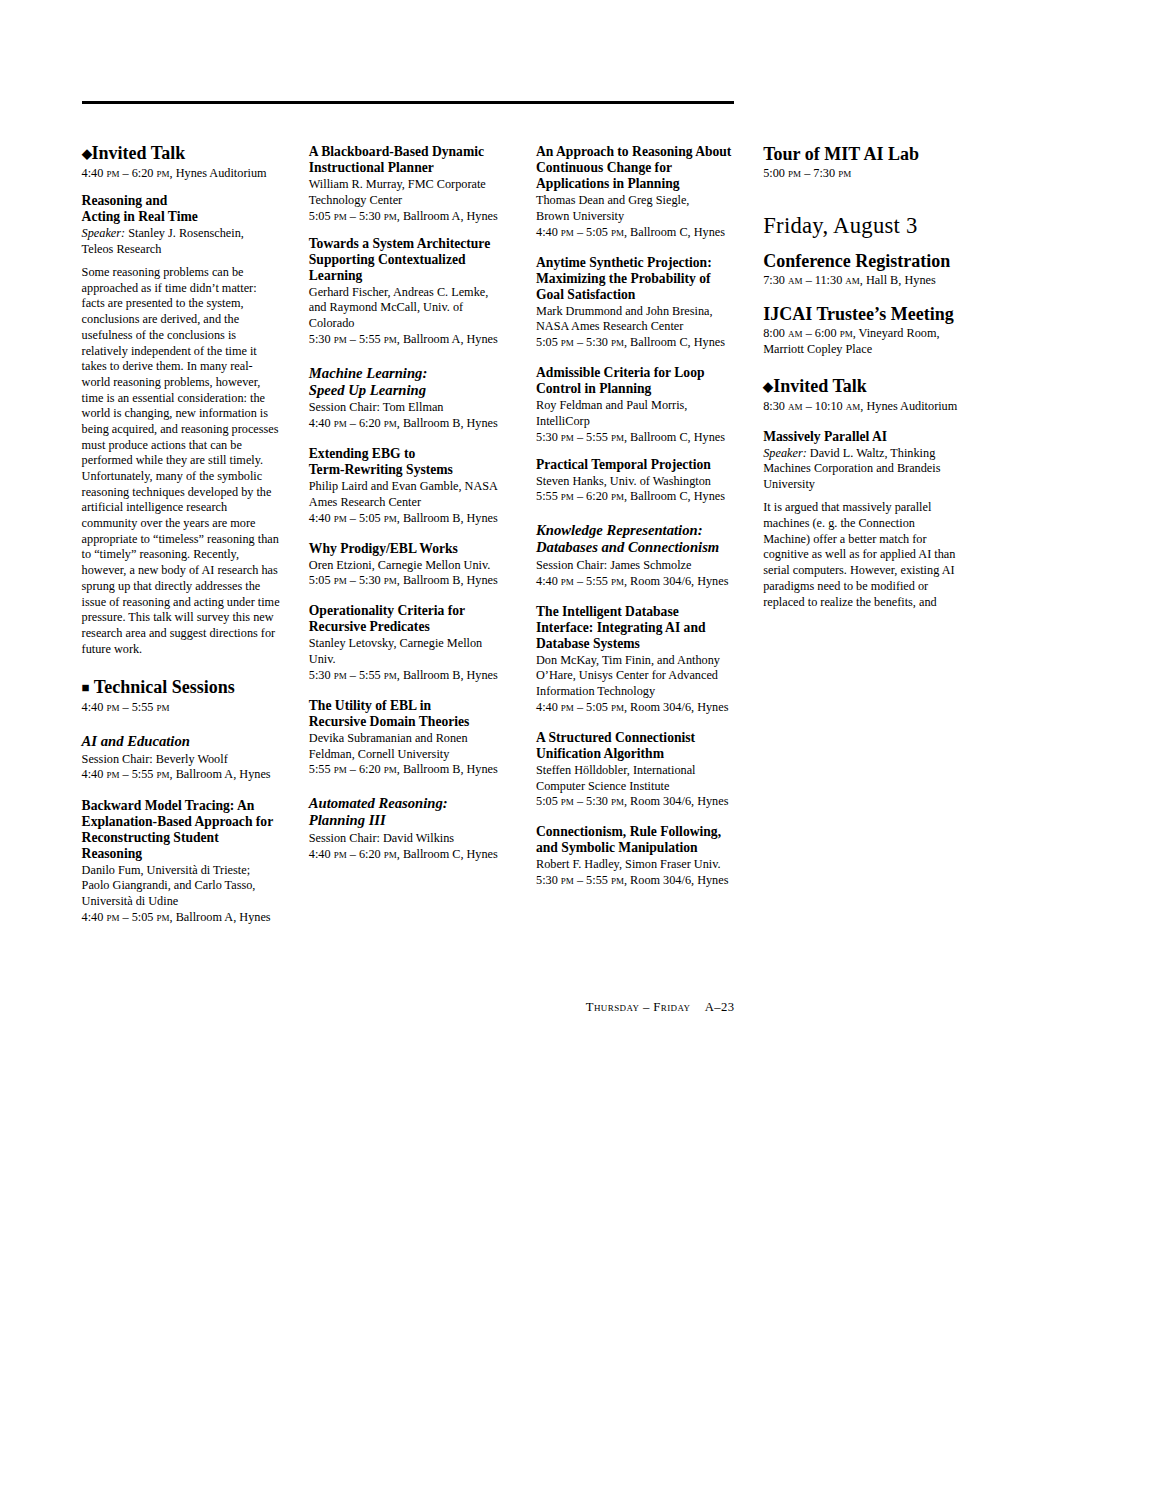◆Invited Talk
4:40 pm – 6:20 pm, Hynes Auditorium
Reasoning and
Acting in Real Time
Speaker: Stanley J. Rosenschein,
Teleos Research
Some reasoning problems can be approached as if time didn’t matter: facts are presented to the system, conclusions are derived, and the usefulness of the conclusions is relatively independent of the time it takes to derive them. In many real-world reasoning problems, however, time is an essential consideration: the world is changing, new information is being acquired, and reasoning processes must produce actions that can be performed while they are still timely. Unfortunately, many of the symbolic reasoning techniques developed by the artificial intelligence research community over the years are more appropriate to “timeless” reasoning than to “timely” reasoning. Recently, however, a new body of AI research has sprung up that directly addresses the issue of reasoning and acting under time pressure. This talk will survey this new research area and suggest directions for future work.
■ Technical Sessions
4:40 pm – 5:55 pm
AI and Education
Session Chair: Beverly Woolf
4:40 pm – 5:55 pm, Ballroom A, Hynes
Backward Model Tracing: An Explanation-Based Approach for Reconstructing Student Reasoning
Danilo Fum, Università di Trieste; Paolo Giangrandi, and Carlo Tasso, Università di Udine
4:40 pm – 5:05 pm, Ballroom A, Hynes
A Blackboard-Based Dynamic Instructional Planner
William R. Murray, FMC Corporate Technology Center
5:05 pm – 5:30 pm, Ballroom A, Hynes
Towards a System Architecture Supporting Contextualized Learning
Gerhard Fischer, Andreas C. Lemke, and Raymond McCall, Univ. of Colorado
5:30 pm – 5:55 pm, Ballroom A, Hynes
Machine Learning:
Speed Up Learning
Session Chair: Tom Ellman
4:40 pm – 6:20 pm, Ballroom B, Hynes
Extending EBG to
Term-Rewriting Systems
Philip Laird and Evan Gamble, NASA Ames Research Center
4:40 pm – 5:05 pm, Ballroom B, Hynes
Why Prodigy/EBL Works
Oren Etzioni, Carnegie Mellon Univ.
5:05 pm – 5:30 pm, Ballroom B, Hynes
Operationality Criteria for Recursive Predicates
Stanley Letovsky, Carnegie Mellon Univ.
5:30 pm – 5:55 pm, Ballroom B, Hynes
The Utility of EBL in
Recursive Domain Theories
Devika Subramanian and Ronen Feldman, Cornell University
5:55 pm – 6:20 pm, Ballroom B, Hynes
Automated Reasoning:
Planning III
Session Chair: David Wilkins
4:40 pm – 6:20 pm, Ballroom C, Hynes
An Approach to Reasoning About Continuous Change for Applications in Planning
Thomas Dean and Greg Siegle,
Brown University
4:40 pm – 5:05 pm, Ballroom C, Hynes
Anytime Synthetic Projection: Maximizing the Probability of Goal Satisfaction
Mark Drummond and John Bresina, NASA Ames Research Center
5:05 pm – 5:30 pm, Ballroom C, Hynes
Admissible Criteria for Loop Control in Planning
Roy Feldman and Paul Morris, IntelliCorp
5:30 pm – 5:55 pm, Ballroom C, Hynes
Practical Temporal Projection
Steven Hanks, Univ. of Washington
5:55 pm – 6:20 pm, Ballroom C, Hynes
Knowledge Representation: Databases and Connectionism
Session Chair: James Schmolze
4:40 pm – 5:55 pm, Room 304/6, Hynes
The Intelligent Database Interface: Integrating AI and Database Systems
Don McKay, Tim Finin, and Anthony O’Hare, Unisys Center for Advanced Information Technology
4:40 pm – 5:05 pm, Room 304/6, Hynes
A Structured Connectionist Unification Algorithm
Steffen Hölldobler, International Computer Science Institute
5:05 pm – 5:30 pm, Room 304/6, Hynes
Connectionism, Rule Following, and Symbolic Manipulation
Robert F. Hadley, Simon Fraser Univ.
5:30 pm – 5:55 pm, Room 304/6, Hynes
Tour of MIT AI Lab
5:00 pm – 7:30 pm
Friday, August 3
Conference Registration
7:30 am – 11:30 am, Hall B, Hynes
IJCAI Trustee’s Meeting
8:00 am – 6:00 pm, Vineyard Room,
Marriott Copley Place
◆Invited Talk
8:30 am – 10:10 am, Hynes Auditorium
Massively Parallel AI
Speaker: David L. Waltz, Thinking Machines Corporation and Brandeis University
It is argued that massively parallel machines (e. g. the Connection Machine) offer a better match for cognitive as well as for applied AI than serial computers. However, existing AI paradigms need to be modified or replaced to realize the benefits, and
Thursday – Friday A–23